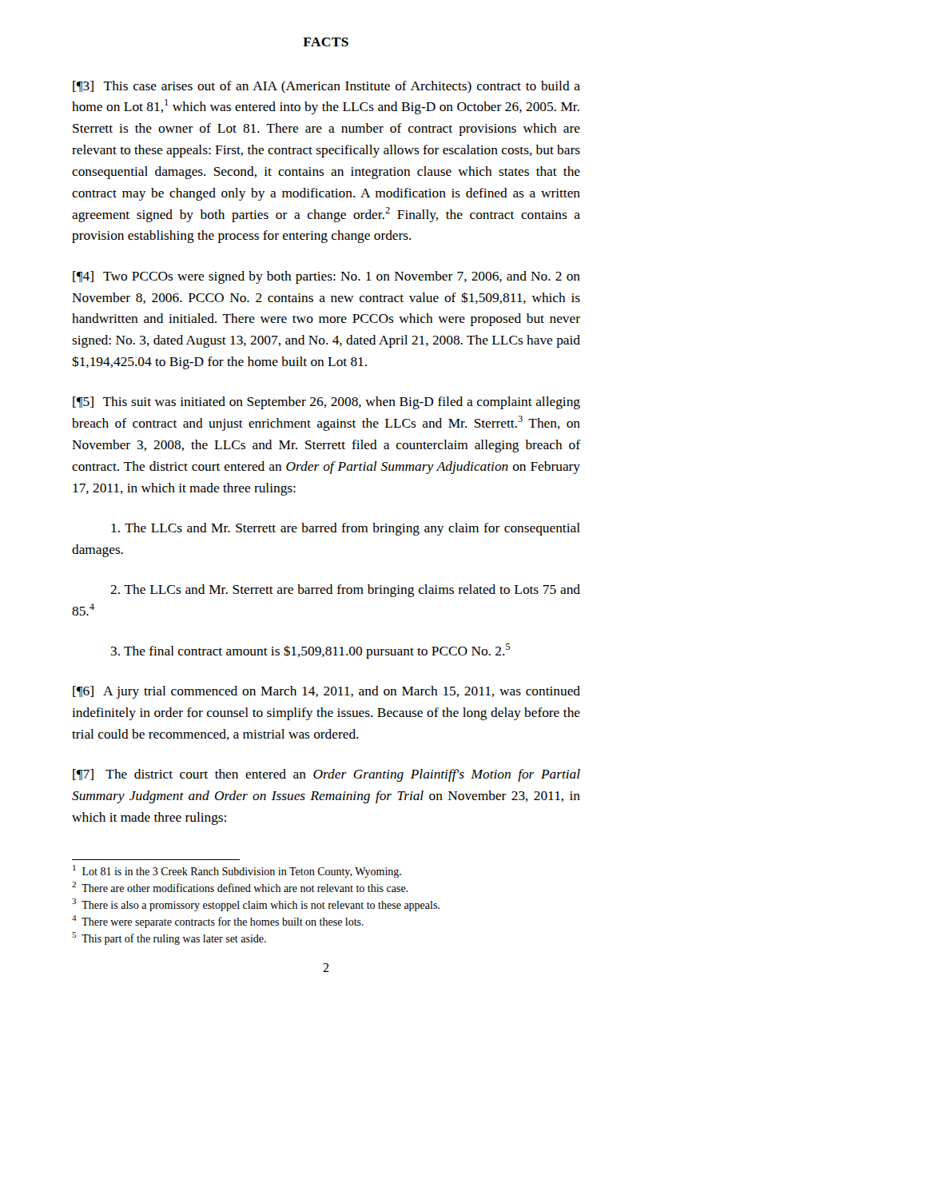FACTS
[¶3] This case arises out of an AIA (American Institute of Architects) contract to build a home on Lot 81,1 which was entered into by the LLCs and Big-D on October 26, 2005. Mr. Sterrett is the owner of Lot 81. There are a number of contract provisions which are relevant to these appeals: First, the contract specifically allows for escalation costs, but bars consequential damages. Second, it contains an integration clause which states that the contract may be changed only by a modification. A modification is defined as a written agreement signed by both parties or a change order.2 Finally, the contract contains a provision establishing the process for entering change orders.
[¶4] Two PCCOs were signed by both parties: No. 1 on November 7, 2006, and No. 2 on November 8, 2006. PCCO No. 2 contains a new contract value of $1,509,811, which is handwritten and initialed. There were two more PCCOs which were proposed but never signed: No. 3, dated August 13, 2007, and No. 4, dated April 21, 2008. The LLCs have paid $1,194,425.04 to Big-D for the home built on Lot 81.
[¶5] This suit was initiated on September 26, 2008, when Big-D filed a complaint alleging breach of contract and unjust enrichment against the LLCs and Mr. Sterrett.3 Then, on November 3, 2008, the LLCs and Mr. Sterrett filed a counterclaim alleging breach of contract. The district court entered an Order of Partial Summary Adjudication on February 17, 2011, in which it made three rulings:
1. The LLCs and Mr. Sterrett are barred from bringing any claim for consequential damages.
2. The LLCs and Mr. Sterrett are barred from bringing claims related to Lots 75 and 85.4
3. The final contract amount is $1,509,811.00 pursuant to PCCO No. 2.5
[¶6] A jury trial commenced on March 14, 2011, and on March 15, 2011, was continued indefinitely in order for counsel to simplify the issues. Because of the long delay before the trial could be recommenced, a mistrial was ordered.
[¶7] The district court then entered an Order Granting Plaintiff's Motion for Partial Summary Judgment and Order on Issues Remaining for Trial on November 23, 2011, in which it made three rulings:
1 Lot 81 is in the 3 Creek Ranch Subdivision in Teton County, Wyoming.
2 There are other modifications defined which are not relevant to this case.
3 There is also a promissory estoppel claim which is not relevant to these appeals.
4 There were separate contracts for the homes built on these lots.
5 This part of the ruling was later set aside.
2